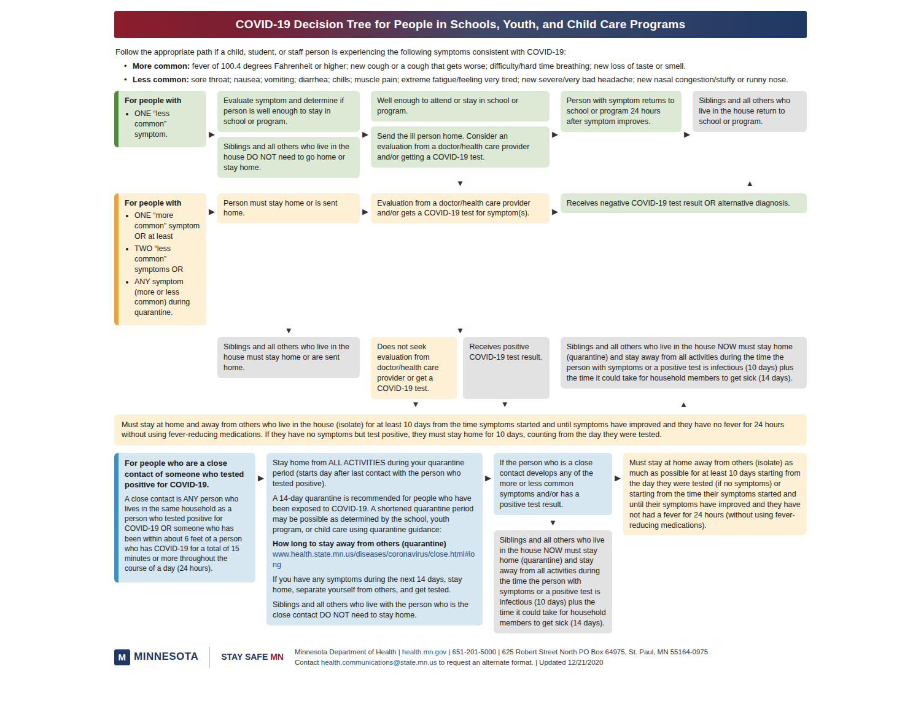COVID-19 Decision Tree for People in Schools, Youth, and Child Care Programs
Follow the appropriate path if a child, student, or staff person is experiencing the following symptoms consistent with COVID-19:
More common: fever of 100.4 degrees Fahrenheit or higher; new cough or a cough that gets worse; difficulty/hard time breathing; new loss of taste or smell.
Less common: sore throat; nausea; vomiting; diarrhea; chills; muscle pain; extreme fatigue/feeling very tired; new severe/very bad headache; new nasal congestion/stuffy or runny nose.
For people with
ONE “less common” symptom.
Evaluate symptom and determine if person is well enough to stay in school or program.
Siblings and all others who live in the house DO NOT need to go home or stay home.
Well enough to attend or stay in school or program.
Send the ill person home. Consider an evaluation from a doctor/health care provider and/or getting a COVID-19 test.
Person with symptom returns to school or program 24 hours after symptom improves.
Siblings and all others who live in the house return to school or program.
For people with
ONE “more common” symptom OR at least
TWO “less common” symptoms OR
ANY symptom (more or less common) during quarantine.
Person must stay home or is sent home.
Evaluation from a doctor/health care provider and/or gets a COVID-19 test for symptom(s).
Receives negative COVID-19 test result OR alternative diagnosis.
Siblings and all others who live in the house must stay home or are sent home.
Does not seek evaluation from doctor/health care provider or get a COVID-19 test.
Receives positive COVID-19 test result.
Siblings and all others who live in the house NOW must stay home (quarantine) and stay away from all activities during the time the person with symptoms or a positive test is infectious (10 days) plus the time it could take for household members to get sick (14 days).
Must stay at home and away from others who live in the house (isolate) for at least 10 days from the time symptoms started and until symptoms have improved and they have no fever for 24 hours without using fever-reducing medications. If they have no symptoms but test positive, they must stay home for 10 days, counting from the day they were tested.
For people who are a close contact of someone who tested positive for COVID-19.
A close contact is ANY person who lives in the same household as a person who tested positive for COVID-19 OR someone who has been within about 6 feet of a person who has COVID-19 for a total of 15 minutes or more throughout the course of a day (24 hours).
Stay home from ALL ACTIVITIES during your quarantine period (starts day after last contact with the person who tested positive).
A 14-day quarantine is recommended for people who have been exposed to COVID-19. A shortened quarantine period may be possible as determined by the school, youth program, or child care using quarantine guidance:
How long to stay away from others (quarantine)
www.health.state.mn.us/diseases/coronavirus/close.html#long
If you have any symptoms during the next 14 days, stay home, separate yourself from others, and get tested.
Siblings and all others who live with the person who is the close contact DO NOT need to stay home.
If the person who is a close contact develops any of the more or less common symptoms and/or has a positive test result.
Siblings and all others who live in the house NOW must stay home (quarantine) and stay away from all activities during the time the person with symptoms or a positive test is infectious (10 days) plus the time it could take for household members to get sick (14 days).
Must stay at home away from others (isolate) as much as possible for at least 10 days starting from the day they were tested (if no symptoms) or starting from the time their symptoms started and until their symptoms have improved and they have not had a fever for 24 hours (without using fever-reducing medications).
M MINNESOTA
STAY SAFE MN
Minnesota Department of Health | health.mn.gov | 651-201-5000 | 625 Robert Street North PO Box 64975, St. Paul, MN 55164-0975
Contact health.communications@state.mn.us to request an alternate format. | Updated 12/21/2020